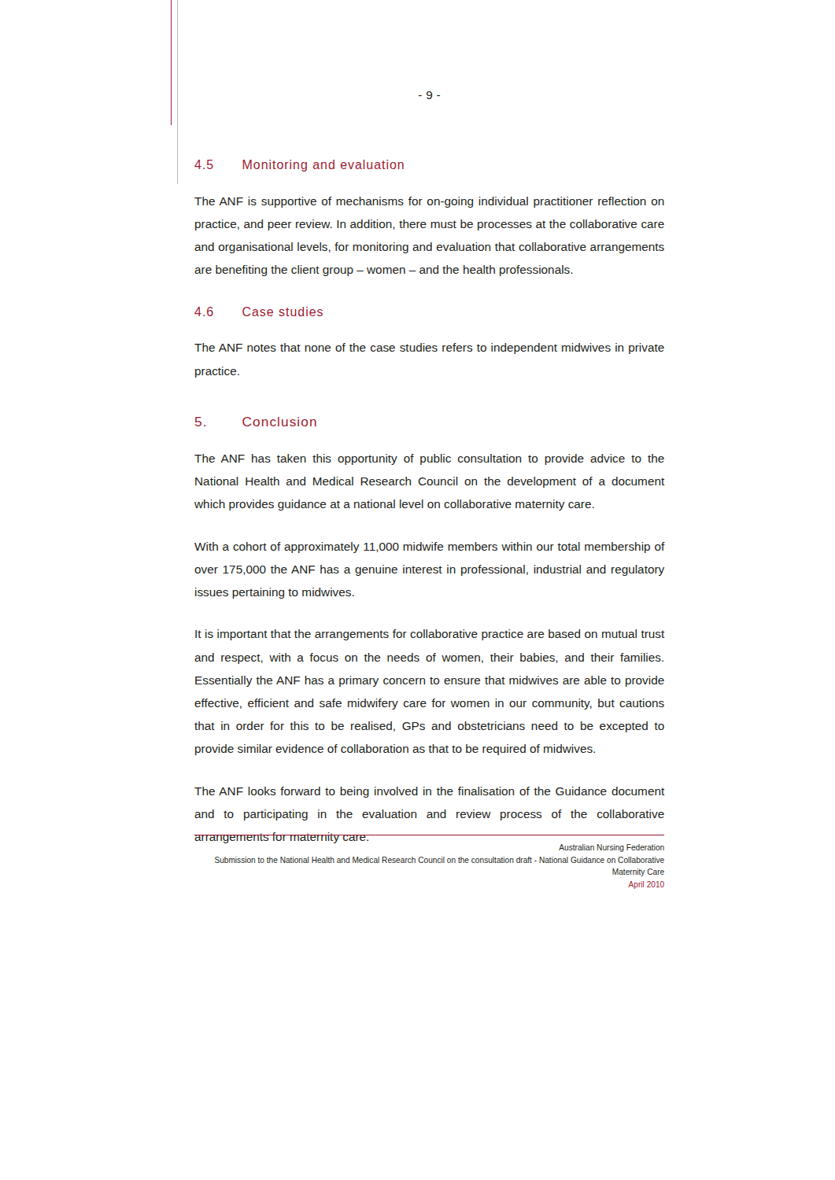- 9 -
4.5 Monitoring and evaluation
The ANF is supportive of mechanisms for on-going individual practitioner reflection on practice, and peer review. In addition, there must be processes at the collaborative care and organisational levels, for monitoring and evaluation that collaborative arrangements are benefiting the client group – women – and the health professionals.
4.6 Case studies
The ANF notes that none of the case studies refers to independent midwives in private practice.
5. Conclusion
The ANF has taken this opportunity of public consultation to provide advice to the National Health and Medical Research Council on the development of a document which provides guidance at a national level on collaborative maternity care.
With a cohort of approximately 11,000 midwife members within our total membership of over 175,000 the ANF has a genuine interest in professional, industrial and regulatory issues pertaining to midwives.
It is important that the arrangements for collaborative practice are based on mutual trust and respect, with a focus on the needs of women, their babies, and their families. Essentially the ANF has a primary concern to ensure that midwives are able to provide effective, efficient and safe midwifery care for women in our community, but cautions that in order for this to be realised, GPs and obstetricians need to be excepted to provide similar evidence of collaboration as that to be required of midwives.
The ANF looks forward to being involved in the finalisation of the Guidance document and to participating in the evaluation and review process of the collaborative arrangements for maternity care.
Australian Nursing Federation
Submission to the National Health and Medical Research Council on the consultation draft - National Guidance on Collaborative Maternity Care
April 2010